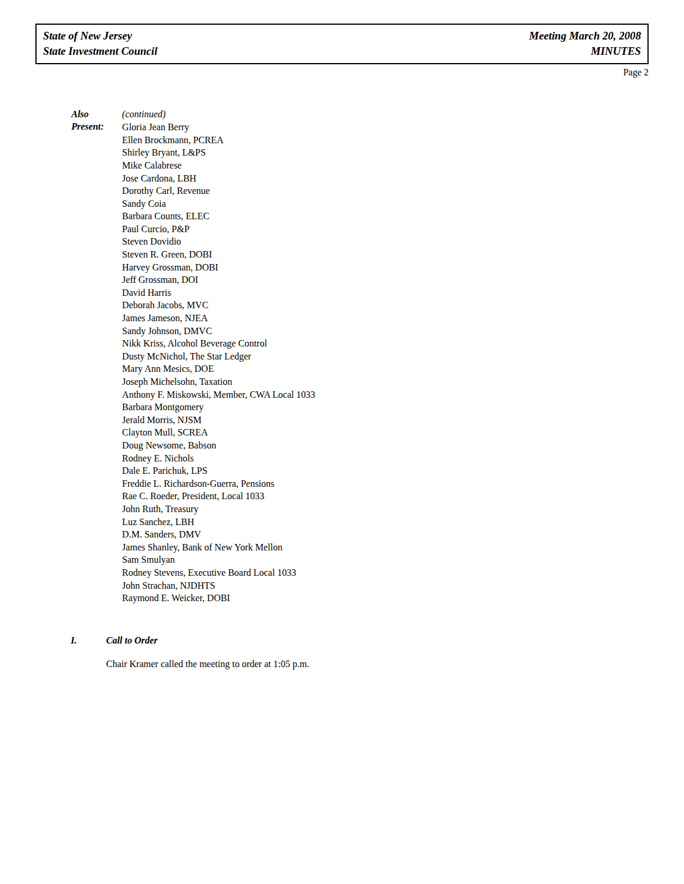| State of New Jersey | Meeting March 20, 2008 |
| State Investment Council | MINUTES |
Page 2
| Also Present: | (continued) Gloria Jean Berry Ellen Brockmann, PCREA Shirley Bryant, L&PS Mike Calabrese Jose Cardona, LBH Dorothy Carl, Revenue Sandy Coia Barbara Counts, ELEC Paul Curcio, P&P Steven Dovidio Steven R. Green, DOBI Harvey Grossman, DOBI Jeff Grossman, DOI David Harris Deborah Jacobs, MVC James Jameson, NJEA Sandy Johnson, DMVC Nikk Kriss, Alcohol Beverage Control Dusty McNichol, The Star Ledger Mary Ann Mesics, DOE Joseph Michelsohn, Taxation Anthony F. Miskowski, Member, CWA Local 1033 Barbara Montgomery Jerald Morris, NJSM Clayton Mull, SCREA Doug Newsome, Babson Rodney E. Nichols Dale E. Parichuk, LPS Freddie L. Richardson-Guerra, Pensions Rae C. Roeder, President, Local 1033 John Ruth, Treasury Luz Sanchez, LBH D.M. Sanders, DMV James Shanley, Bank of New York Mellon Sam Smulyan Rodney Stevens, Executive Board Local 1033 John Strachan, NJDHTS Raymond E. Weicker, DOBI |
I. Call to Order
Chair Kramer called the meeting to order at 1:05 p.m.